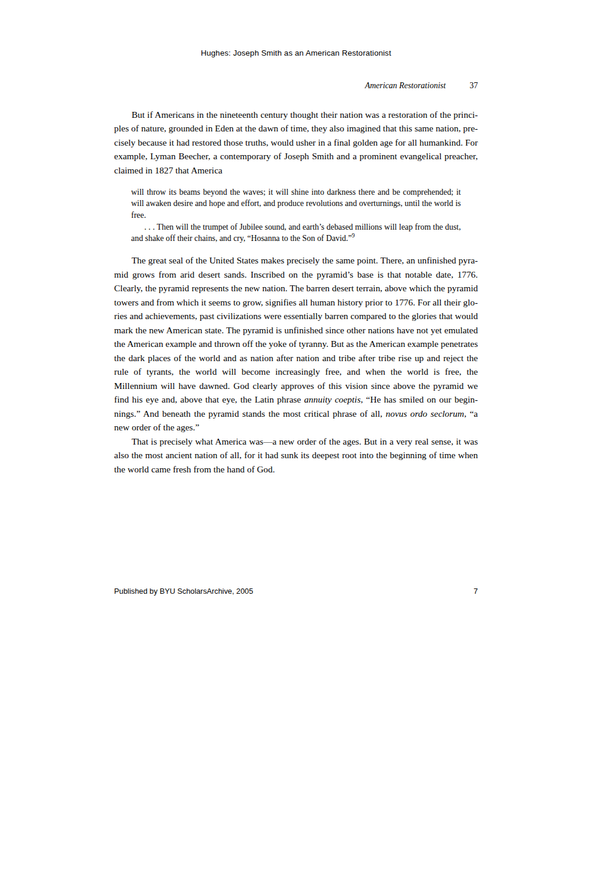Hughes: Joseph Smith as an American Restorationist
American Restorationist 37
But if Americans in the nineteenth century thought their nation was a restoration of the principles of nature, grounded in Eden at the dawn of time, they also imagined that this same nation, precisely because it had restored those truths, would usher in a final golden age for all humankind. For example, Lyman Beecher, a contemporary of Joseph Smith and a prominent evangelical preacher, claimed in 1827 that America
will throw its beams beyond the waves; it will shine into darkness there and be comprehended; it will awaken desire and hope and effort, and produce revolutions and overturnings, until the world is free.
. . . Then will the trumpet of Jubilee sound, and earth’s debased millions will leap from the dust, and shake off their chains, and cry, “Hosanna to the Son of David.”9
The great seal of the United States makes precisely the same point. There, an unfinished pyramid grows from arid desert sands. Inscribed on the pyramid’s base is that notable date, 1776. Clearly, the pyramid represents the new nation. The barren desert terrain, above which the pyramid towers and from which it seems to grow, signifies all human history prior to 1776. For all their glories and achievements, past civilizations were essentially barren compared to the glories that would mark the new American state. The pyramid is unfinished since other nations have not yet emulated the American example and thrown off the yoke of tyranny. But as the American example penetrates the dark places of the world and as nation after nation and tribe after tribe rise up and reject the rule of tyrants, the world will become increasingly free, and when the world is free, the Millennium will have dawned. God clearly approves of this vision since above the pyramid we find his eye and, above that eye, the Latin phrase annuity coeptis, “He has smiled on our beginnings.” And beneath the pyramid stands the most critical phrase of all, novus ordo seclorum, “a new order of the ages.”
That is precisely what America was—a new order of the ages. But in a very real sense, it was also the most ancient nation of all, for it had sunk its deepest root into the beginning of time when the world came fresh from the hand of God.
Published by BYU ScholarsArchive, 2005 7